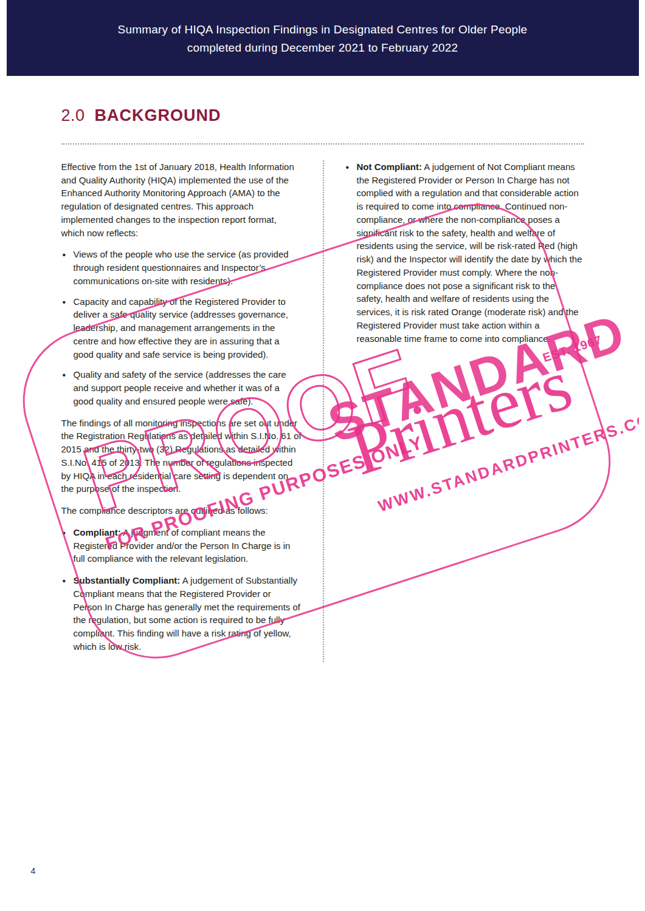Summary of HIQA Inspection Findings in Designated Centres for Older People
completed during December 2021 to February 2022
2.0 BACKGROUND
Effective from the 1st of January 2018, Health Information and Quality Authority (HIQA) implemented the use of the Enhanced Authority Monitoring Approach (AMA) to the regulation of designated centres. This approach implemented changes to the inspection report format, which now reflects:
Views of the people who use the service (as provided through resident questionnaires and Inspector’s communications on-site with residents).
Capacity and capability of the Registered Provider to deliver a safe quality service (addresses governance, leadership, and management arrangements in the centre and how effective they are in assuring that a good quality and safe service is being provided).
Quality and safety of the service (addresses the care and support people receive and whether it was of a good quality and ensured people were safe).
The findings of all monitoring inspections are set out under the Registration Regulations as detailed within S.I.No. 61 of 2015 and the thirty-two (32) Regulations as detailed within S.I.No. 415 of 2013. The number of regulations inspected by HIQA in each residential care setting is dependent on the purpose of the inspection.
The compliance descriptors are outlined as follows:
Compliant: A judgment of compliant means the Registered Provider and/or the Person In Charge is in full compliance with the relevant legislation.
Substantially Compliant: A judgement of Substantially Compliant means that the Registered Provider or Person In Charge has generally met the requirements of the regulation, but some action is required to be fully compliant. This finding will have a risk rating of yellow, which is low risk.
Not Compliant: A judgement of Not Compliant means the Registered Provider or Person In Charge has not complied with a regulation and that considerable action is required to come into compliance. Continued non-compliance, or where the non-compliance poses a significant risk to the safety, health and welfare of residents using the service, will be risk-rated Red (high risk) and the Inspector will identify the date by which the Registered Provider must comply. Where the non-compliance does not pose a significant risk to the safety, health and welfare of residents using the services, it is risk rated Orange (moderate risk) and the Registered Provider must take action within a reasonable time frame to come into compliance.
4
STANDARD
Printers
EST. 1967
WWW.STANDARDPRINTERS.COM
PROOF
FOR PROOFING PURPOSES ONLY